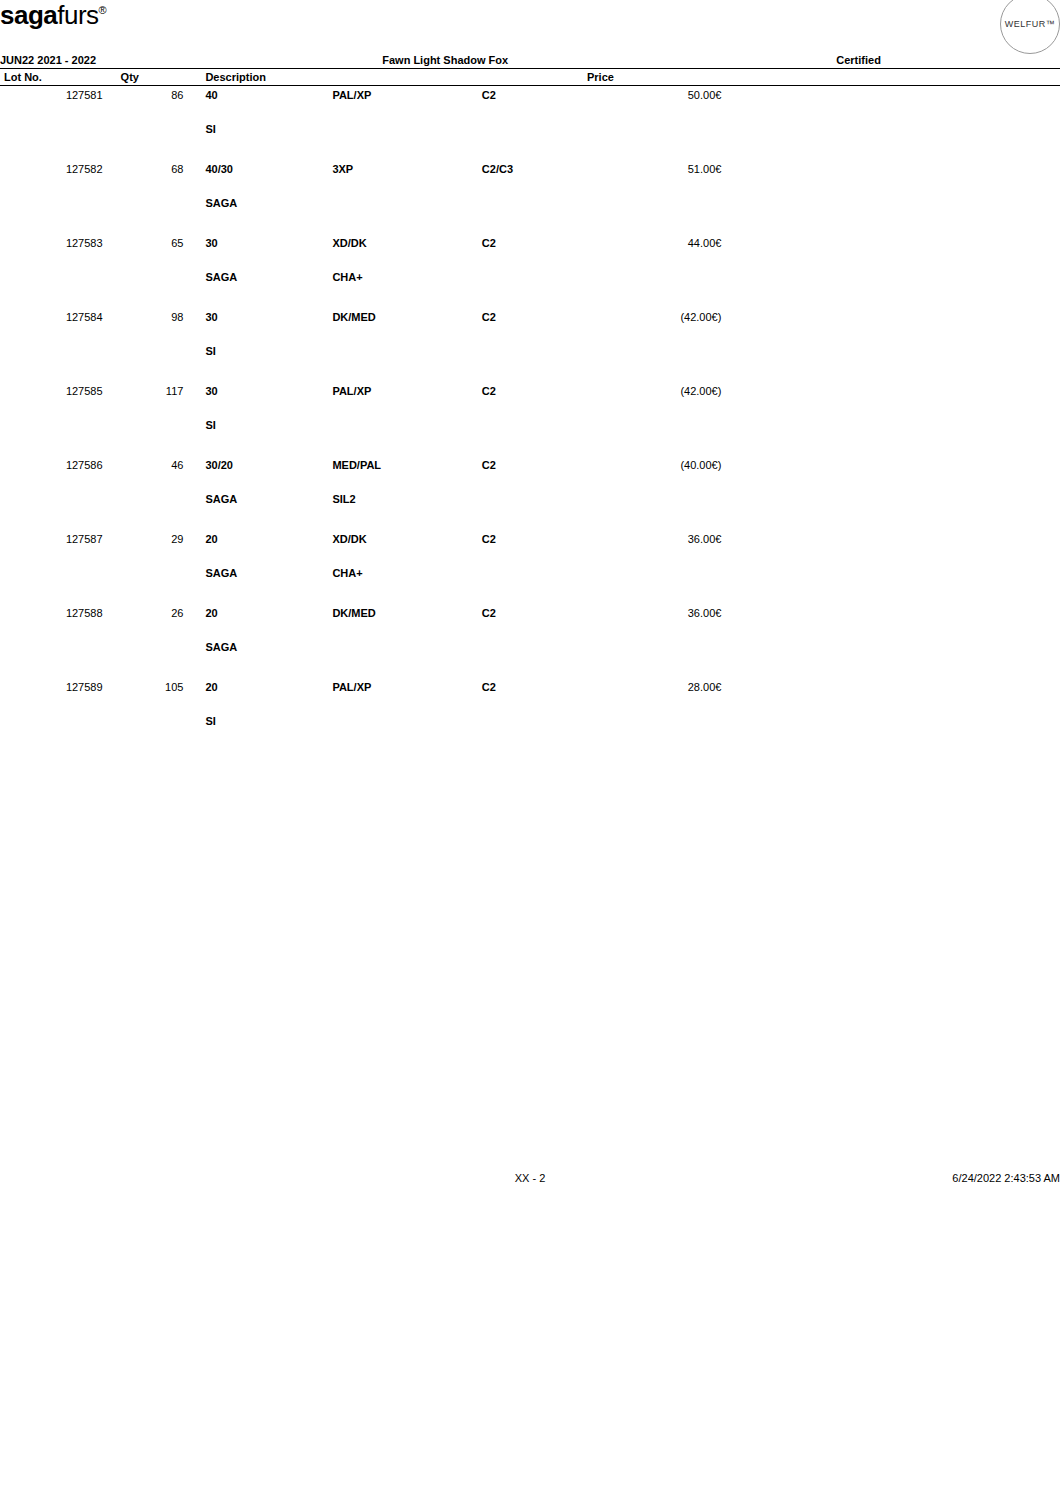WELFUR™
sagafurs®
JUN22 2021 - 2022
Fawn Light Shadow Fox
Certified
| Lot No. | Qty | Description | Price | |
| --- | --- | --- | --- | --- |
| 127581 | 86 | / 40 / PAL/XP / C2 / / SI / / / | 50.00€ | |
| 127582 | 68 | / 40/30 / 3XP / C2/C3 / / SAGA / / / | 51.00€ | |
| 127583 | 65 | / 30 / XD/DK / C2 / / SAGA / CHA+ / / | 44.00€ | |
| 127584 | 98 | / 30 / DK/MED / C2 / / SI / / / | (42.00€) | |
| 127585 | 117 | / 30 / PAL/XP / C2 / / SI / / / | (42.00€) | |
| 127586 | 46 | / 30/20 / MED/PAL / C2 / / SAGA / SIL2 / / | (40.00€) | |
| 127587 | 29 | / 20 / XD/DK / C2 / / SAGA / CHA+ / / | 36.00€ | |
| 127588 | 26 | / 20 / DK/MED / C2 / / SAGA / / / | 36.00€ | |
| 127589 | 105 | / 20 / PAL/XP / C2 / / SI / / / | 28.00€ | |
XX - 2
6/24/2022 2:43:53 AM